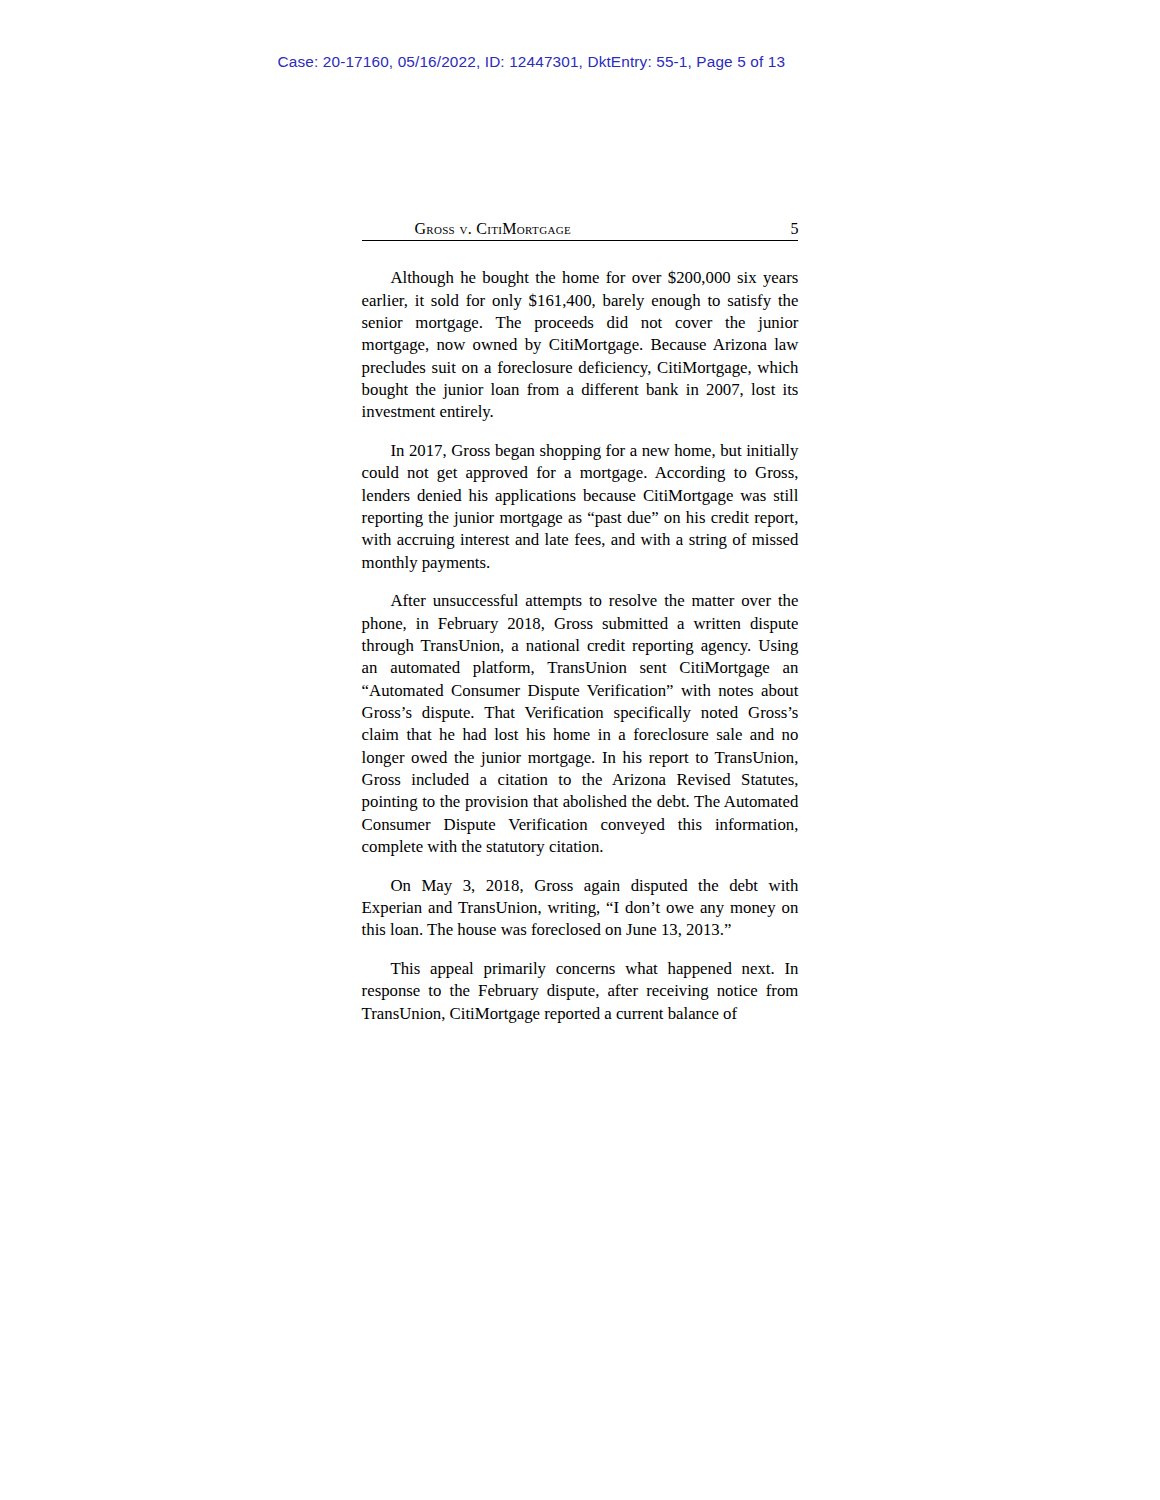Case: 20-17160, 05/16/2022, ID: 12447301, DktEntry: 55-1, Page 5 of 13
Gross v. CitiMortgage 5
Although he bought the home for over $200,000 six years earlier, it sold for only $161,400, barely enough to satisfy the senior mortgage. The proceeds did not cover the junior mortgage, now owned by CitiMortgage. Because Arizona law precludes suit on a foreclosure deficiency, CitiMortgage, which bought the junior loan from a different bank in 2007, lost its investment entirely.
In 2017, Gross began shopping for a new home, but initially could not get approved for a mortgage. According to Gross, lenders denied his applications because CitiMortgage was still reporting the junior mortgage as “past due” on his credit report, with accruing interest and late fees, and with a string of missed monthly payments.
After unsuccessful attempts to resolve the matter over the phone, in February 2018, Gross submitted a written dispute through TransUnion, a national credit reporting agency. Using an automated platform, TransUnion sent CitiMortgage an “Automated Consumer Dispute Verification” with notes about Gross’s dispute. That Verification specifically noted Gross’s claim that he had lost his home in a foreclosure sale and no longer owed the junior mortgage. In his report to TransUnion, Gross included a citation to the Arizona Revised Statutes, pointing to the provision that abolished the debt. The Automated Consumer Dispute Verification conveyed this information, complete with the statutory citation.
On May 3, 2018, Gross again disputed the debt with Experian and TransUnion, writing, “I don’t owe any money on this loan. The house was foreclosed on June 13, 2013.”
This appeal primarily concerns what happened next. In response to the February dispute, after receiving notice from TransUnion, CitiMortgage reported a current balance of